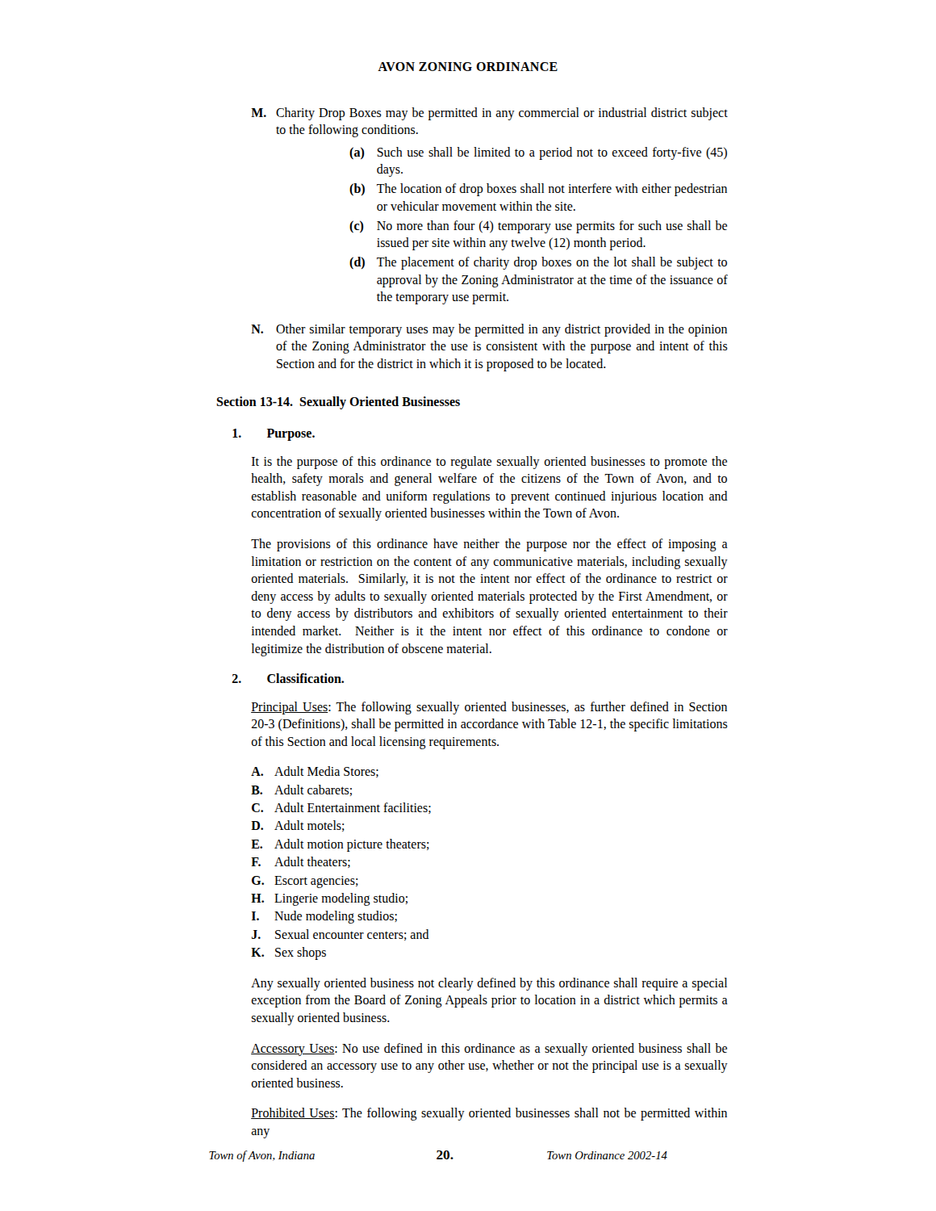AVON ZONING ORDINANCE
M.
Charity Drop Boxes may be permitted in any commercial or industrial district subject to the following conditions.
(a)
Such use shall be limited to a period not to exceed forty-five (45) days.
(b)
The location of drop boxes shall not interfere with either pedestrian or vehicular movement within the site.
(c)
No more than four (4) temporary use permits for such use shall be issued per site within any twelve (12) month period.
(d)
The placement of charity drop boxes on the lot shall be subject to approval by the Zoning Administrator at the time of the issuance of the temporary use permit.
N.
Other similar temporary uses may be permitted in any district provided in the opinion of the Zoning Administrator the use is consistent with the purpose and intent of this Section and for the district in which it is proposed to be located.
Section 13-14. Sexually Oriented Businesses
1.
Purpose.
It is the purpose of this ordinance to regulate sexually oriented businesses to promote the health, safety morals and general welfare of the citizens of the Town of Avon, and to establish reasonable and uniform regulations to prevent continued injurious location and concentration of sexually oriented businesses within the Town of Avon.
The provisions of this ordinance have neither the purpose nor the effect of imposing a limitation or restriction on the content of any communicative materials, including sexually oriented materials. Similarly, it is not the intent nor effect of the ordinance to restrict or deny access by adults to sexually oriented materials protected by the First Amendment, or to deny access by distributors and exhibitors of sexually oriented entertainment to their intended market. Neither is it the intent nor effect of this ordinance to condone or legitimize the distribution of obscene material.
2.
Classification.
Principal Uses: The following sexually oriented businesses, as further defined in Section 20-3 (Definitions), shall be permitted in accordance with Table 12-1, the specific limitations of this Section and local licensing requirements.
A.
Adult Media Stores;
B.
Adult cabarets;
C.
Adult Entertainment facilities;
D.
Adult motels;
E.
Adult motion picture theaters;
F.
Adult theaters;
G.
Escort agencies;
H.
Lingerie modeling studio;
I.
Nude modeling studios;
J.
Sexual encounter centers; and
K.
Sex shops
Any sexually oriented business not clearly defined by this ordinance shall require a special exception from the Board of Zoning Appeals prior to location in a district which permits a sexually oriented business.
Accessory Uses: No use defined in this ordinance as a sexually oriented business shall be considered an accessory use to any other use, whether or not the principal use is a sexually oriented business.
Prohibited Uses: The following sexually oriented businesses shall not be permitted within any
Town of Avon, Indiana
20.
Town Ordinance 2002-14